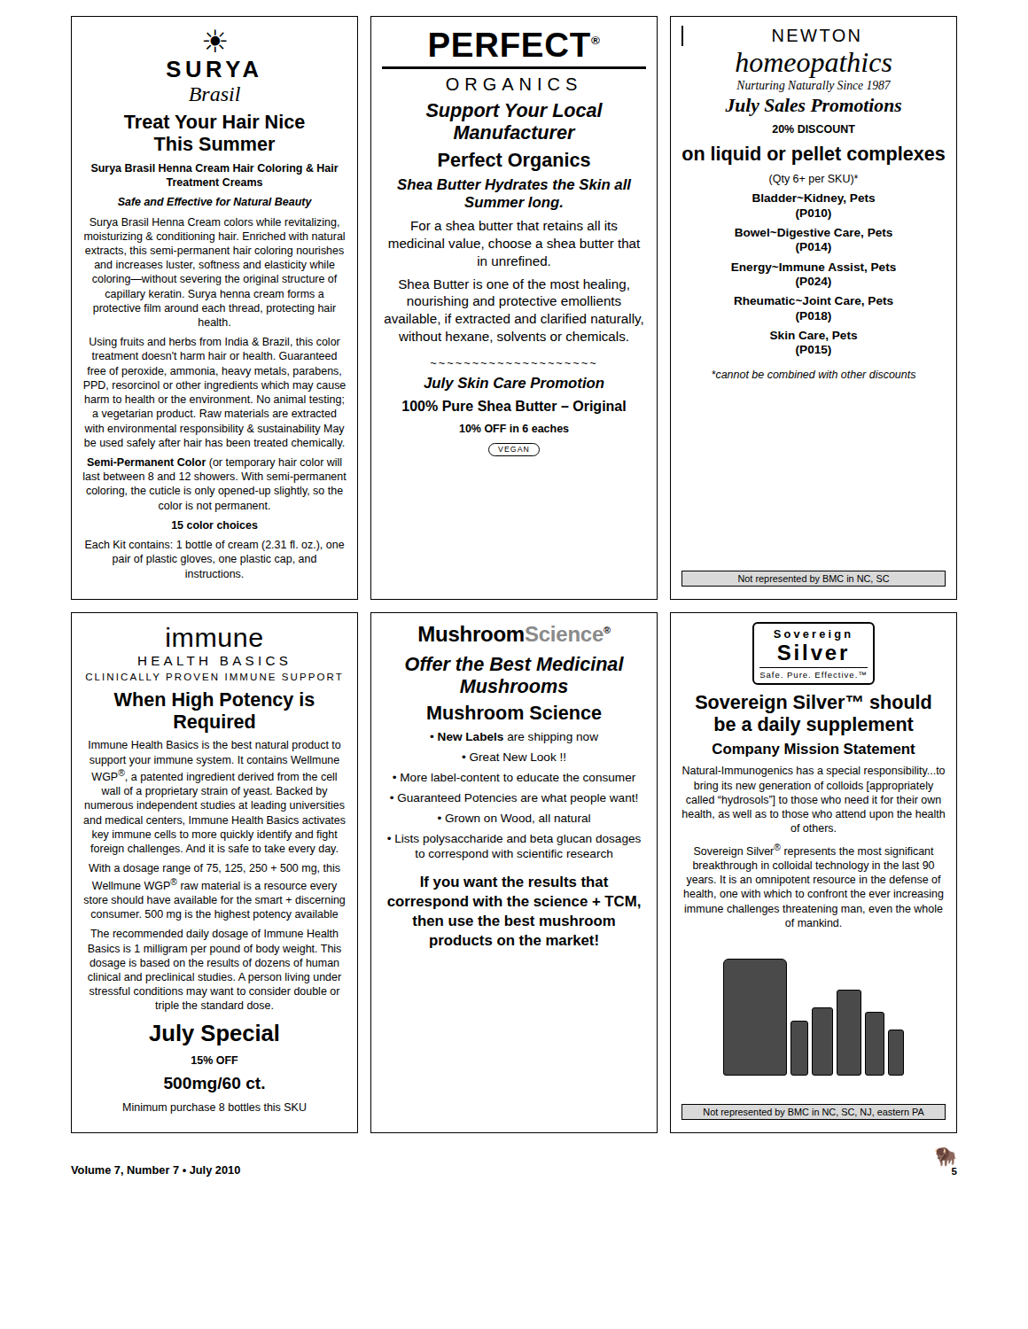☀
Surya
Brasil
Treat Your Hair Nice
This Summer
Surya Brasil Henna Cream Hair Coloring & Hair Treatment Creams
Safe and Effective for Natural Beauty
Surya Brasil Henna Cream colors while revitalizing, moisturizing & conditioning hair. Enriched with natural extracts, this semi-permanent hair coloring nourishes and increases luster, softness and elasticity while coloring—without severing the original structure of capillary keratin. Surya henna cream forms a protective film around each thread, protecting hair health.
Using fruits and herbs from India & Brazil, this color treatment doesn't harm hair or health. Guaranteed free of peroxide, ammonia, heavy metals, parabens, PPD, resorcinol or other ingredients which may cause harm to health or the environment. No animal testing; a vegetarian product. Raw materials are extracted with environmental responsibility & sustainability May be used safely after hair has been treated chemically.
Semi-Permanent Color (or temporary hair color will last between 8 and 12 showers. With semi-permanent coloring, the cuticle is only opened-up slightly, so the color is not permanent.
15 color choices
Each Kit contains: 1 bottle of cream (2.31 fl. oz.), one pair of plastic gloves, one plastic cap, and instructions.
Perfect®
Organics
Support Your Local Manufacturer
Perfect Organics
Shea Butter Hydrates the Skin all Summer long.
For a shea butter that retains all its medicinal value, choose a shea butter that in unrefined.
Shea Butter is one of the most healing, nourishing and protective emollients available, if extracted and clarified naturally, without hexane, solvents or chemicals.
~~~~~~~~~~~~~~~~~~~~
July Skin Care Promotion
100% Pure Shea Butter – Original
10% OFF in 6 eaches
Vegan
Newton
homeopathics
Nurturing Naturally Since 1987
July Sales Promotions
20% DISCOUNT
on liquid or pellet complexes
(Qty 6+ per SKU)*
Bladder~Kidney, Pets
(P010)
Bowel~Digestive Care, Pets
(P014)
Energy~Immune Assist, Pets
(P024)
Rheumatic~Joint Care, Pets
(P018)
Skin Care, Pets
(P015)
*cannot be combined with other discounts
Not represented by BMC in NC, SC
immune
Health Basics
Clinically Proven Immune Support
When High Potency is Required
Immune Health Basics is the best natural product to support your immune system. It contains Wellmune WGP®, a patented ingredient derived from the cell wall of a proprietary strain of yeast. Backed by numerous independent studies at leading universities and medical centers, Immune Health Basics activates key immune cells to more quickly identify and fight foreign challenges. And it is safe to take every day.
With a dosage range of 75, 125, 250 + 500 mg, this Wellmune WGP® raw material is a resource every store should have available for the smart + discerning consumer. 500 mg is the highest potency available
The recommended daily dosage of Immune Health Basics is 1 milligram per pound of body weight. This dosage is based on the results of dozens of human clinical and preclinical studies. A person living under stressful conditions may want to consider double or triple the standard dose.
July Special
15% OFF
500mg/60 ct.
Minimum purchase 8 bottles this SKU
MushroomScience®
Offer the Best Medicinal Mushrooms
Mushroom Science
• New Labels are shipping now
• Great New Look !!
• More label-content to educate the consumer
• Guaranteed Potencies are what people want!
• Grown on Wood, all natural
• Lists polysaccharide and beta glucan dosages to correspond with scientific research
If you want the results that correspond with the science + TCM, then use the best mushroom products on the market!
Sovereign
Silver
Safe. Pure. Effective.™
Sovereign Silver™ should be a daily supplement
Company Mission Statement
Natural-Immunogenics has a special responsibility...to bring its new generation of colloids [appropriately called “hydrosols”] to those who need it for their own health, as well as to those who attend upon the health of others.
Sovereign Silver® represents the most significant breakthrough in colloidal technology in the last 90 years. It is an omnipotent resource in the defense of health, one with which to confront the ever increasing immune challenges threatening man, even the whole of mankind.
Not represented by BMC in NC, SC, NJ, eastern PA
Volume 7, Number 7 • July 2010
🦬
5